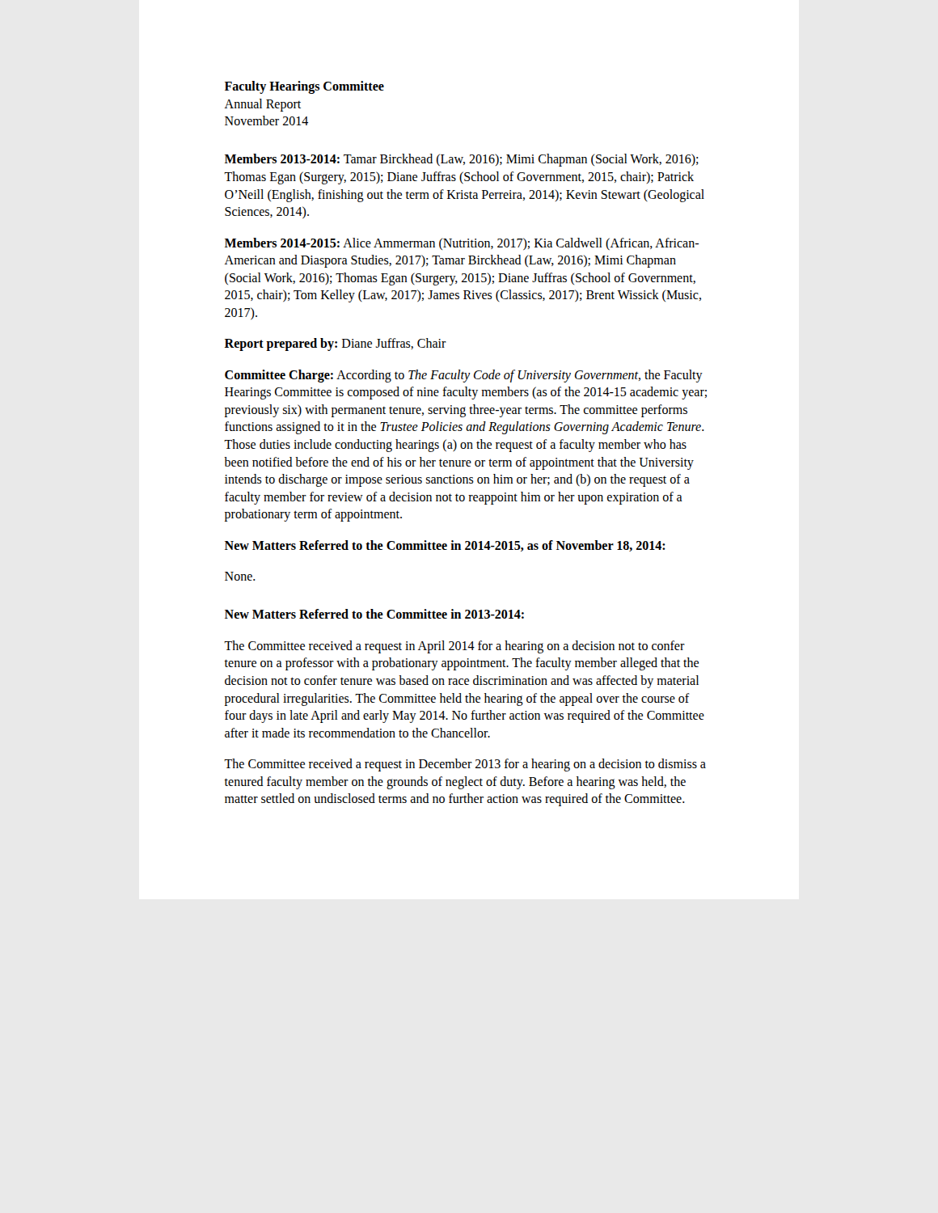Faculty Hearings Committee
Annual Report
November 2014
Members 2013-2014: Tamar Birckhead (Law, 2016); Mimi Chapman (Social Work, 2016); Thomas Egan (Surgery, 2015); Diane Juffras (School of Government, 2015, chair); Patrick O’Neill (English, finishing out the term of Krista Perreira, 2014); Kevin Stewart (Geological Sciences, 2014).
Members 2014-2015: Alice Ammerman (Nutrition, 2017); Kia Caldwell (African, African-American and Diaspora Studies, 2017); Tamar Birckhead (Law, 2016); Mimi Chapman (Social Work, 2016); Thomas Egan (Surgery, 2015); Diane Juffras (School of Government, 2015, chair); Tom Kelley (Law, 2017); James Rives (Classics, 2017); Brent Wissick (Music, 2017).
Report prepared by: Diane Juffras, Chair
Committee Charge: According to The Faculty Code of University Government, the Faculty Hearings Committee is composed of nine faculty members (as of the 2014-15 academic year; previously six) with permanent tenure, serving three-year terms. The committee performs functions assigned to it in the Trustee Policies and Regulations Governing Academic Tenure. Those duties include conducting hearings (a) on the request of a faculty member who has been notified before the end of his or her tenure or term of appointment that the University intends to discharge or impose serious sanctions on him or her; and (b) on the request of a faculty member for review of a decision not to reappoint him or her upon expiration of a probationary term of appointment.
New Matters Referred to the Committee in 2014-2015, as of November 18, 2014:
None.
New Matters Referred to the Committee in 2013-2014:
The Committee received a request in April 2014 for a hearing on a decision not to confer tenure on a professor with a probationary appointment. The faculty member alleged that the decision not to confer tenure was based on race discrimination and was affected by material procedural irregularities. The Committee held the hearing of the appeal over the course of four days in late April and early May 2014. No further action was required of the Committee after it made its recommendation to the Chancellor.
The Committee received a request in December 2013 for a hearing on a decision to dismiss a tenured faculty member on the grounds of neglect of duty. Before a hearing was held, the matter settled on undisclosed terms and no further action was required of the Committee.